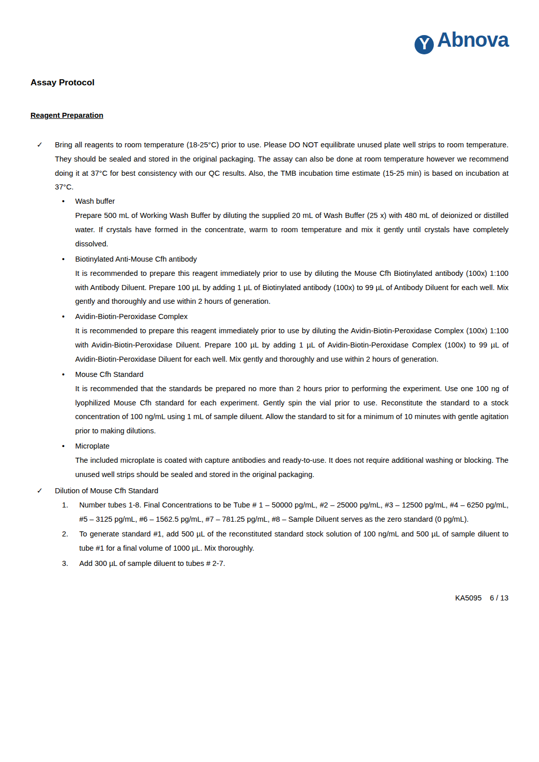Abnova
Assay Protocol
Reagent Preparation
Bring all reagents to room temperature (18-25°C) prior to use. Please DO NOT equilibrate unused plate well strips to room temperature. They should be sealed and stored in the original packaging. The assay can also be done at room temperature however we recommend doing it at 37°C for best consistency with our QC results. Also, the TMB incubation time estimate (15-25 min) is based on incubation at 37°C.
Wash buffer
Prepare 500 mL of Working Wash Buffer by diluting the supplied 20 mL of Wash Buffer (25 x) with 480 mL of deionized or distilled water. If crystals have formed in the concentrate, warm to room temperature and mix it gently until crystals have completely dissolved.
Biotinylated Anti-Mouse Cfh antibody
It is recommended to prepare this reagent immediately prior to use by diluting the Mouse Cfh Biotinylated antibody (100x) 1:100 with Antibody Diluent. Prepare 100 µL by adding 1 µL of Biotinylated antibody (100x) to 99 µL of Antibody Diluent for each well. Mix gently and thoroughly and use within 2 hours of generation.
Avidin-Biotin-Peroxidase Complex
It is recommended to prepare this reagent immediately prior to use by diluting the Avidin-Biotin-Peroxidase Complex (100x) 1:100 with Avidin-Biotin-Peroxidase Diluent. Prepare 100 µL by adding 1 µL of Avidin-Biotin-Peroxidase Complex (100x) to 99 µL of Avidin-Biotin-Peroxidase Diluent for each well. Mix gently and thoroughly and use within 2 hours of generation.
Mouse Cfh Standard
It is recommended that the standards be prepared no more than 2 hours prior to performing the experiment. Use one 100 ng of lyophilized Mouse Cfh standard for each experiment. Gently spin the vial prior to use. Reconstitute the standard to a stock concentration of 100 ng/mL using 1 mL of sample diluent. Allow the standard to sit for a minimum of 10 minutes with gentle agitation prior to making dilutions.
Microplate
The included microplate is coated with capture antibodies and ready-to-use. It does not require additional washing or blocking. The unused well strips should be sealed and stored in the original packaging.
Dilution of Mouse Cfh Standard
Number tubes 1-8. Final Concentrations to be Tube # 1 – 50000 pg/mL, #2 – 25000 pg/mL, #3 – 12500 pg/mL, #4 – 6250 pg/mL, #5 – 3125 pg/mL, #6 – 1562.5 pg/mL, #7 – 781.25 pg/mL, #8 – Sample Diluent serves as the zero standard (0 pg/mL).
To generate standard #1, add 500 µL of the reconstituted standard stock solution of 100 ng/mL and 500 µL of sample diluent to tube #1 for a final volume of 1000 µL. Mix thoroughly.
Add 300 µL of sample diluent to tubes # 2-7.
KA5095 6 / 13